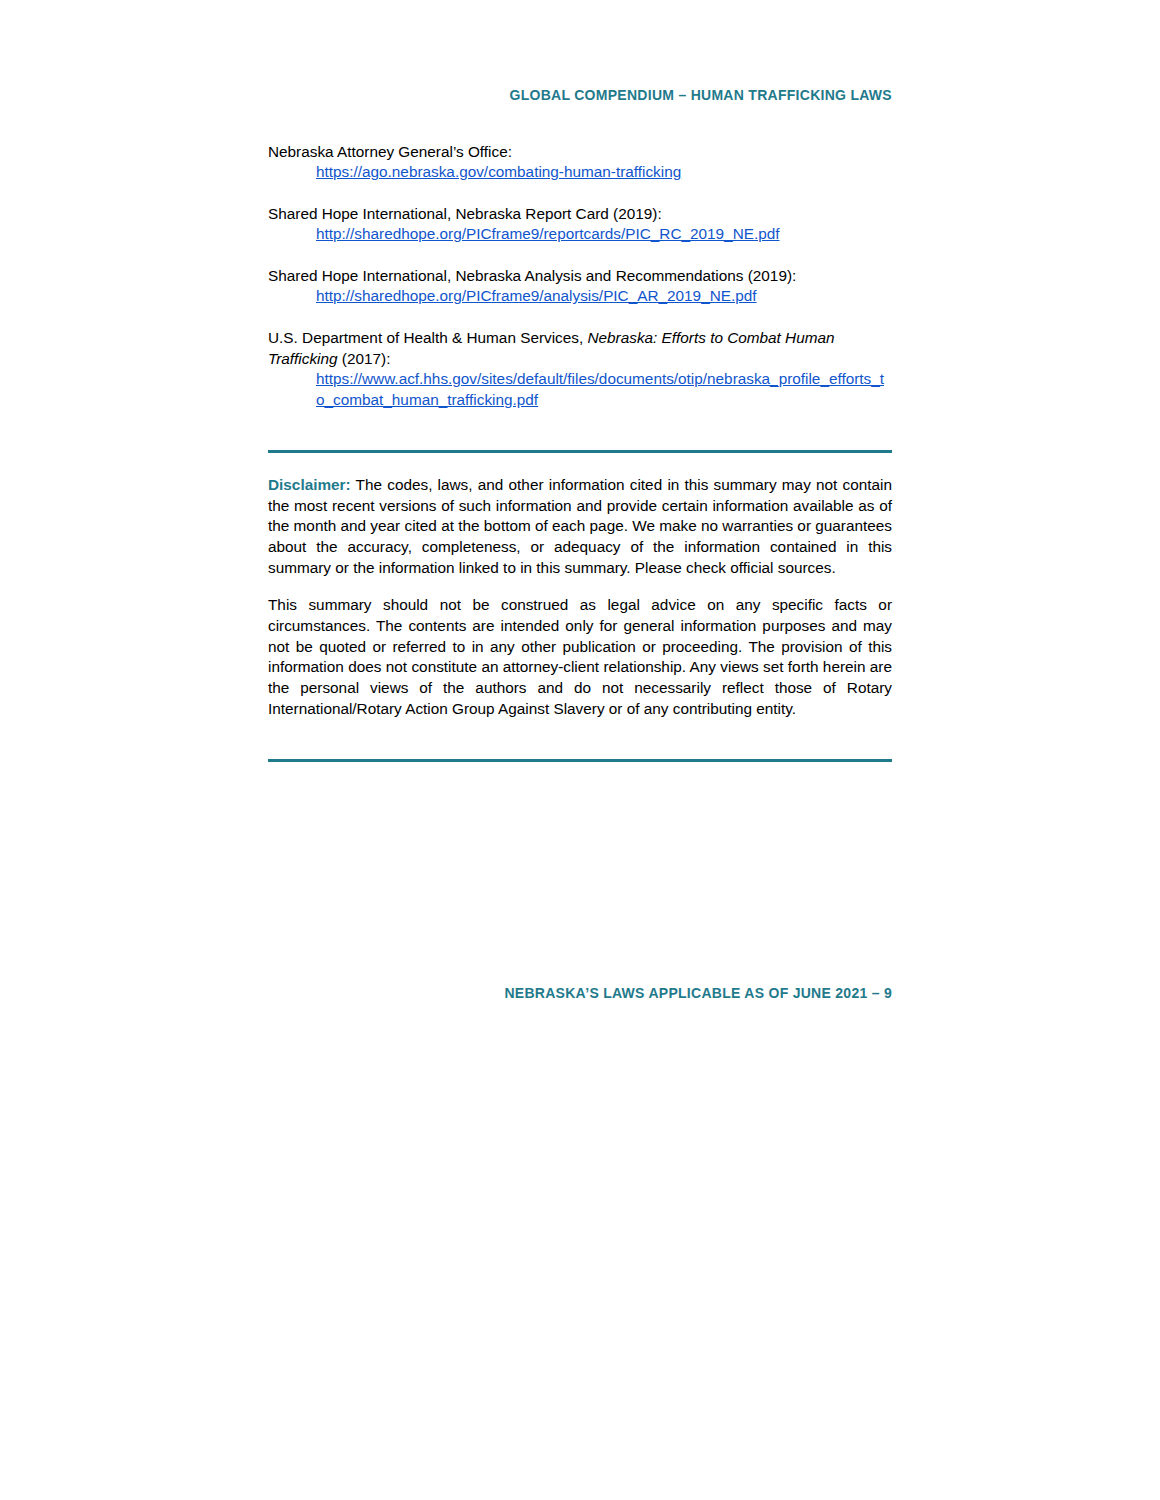GLOBAL COMPENDIUM – HUMAN TRAFFICKING LAWS
Nebraska Attorney General’s Office:
https://ago.nebraska.gov/combating-human-trafficking
Shared Hope International, Nebraska Report Card (2019):
http://sharedhope.org/PICframe9/reportcards/PIC_RC_2019_NE.pdf
Shared Hope International, Nebraska Analysis and Recommendations (2019):
http://sharedhope.org/PICframe9/analysis/PIC_AR_2019_NE.pdf
U.S. Department of Health & Human Services, Nebraska: Efforts to Combat Human Trafficking (2017):
https://www.acf.hhs.gov/sites/default/files/documents/otip/nebraska_profile_efforts_to_combat_human_trafficking.pdf
Disclaimer: The codes, laws, and other information cited in this summary may not contain the most recent versions of such information and provide certain information available as of the month and year cited at the bottom of each page. We make no warranties or guarantees about the accuracy, completeness, or adequacy of the information contained in this summary or the information linked to in this summary. Please check official sources.
This summary should not be construed as legal advice on any specific facts or circumstances. The contents are intended only for general information purposes and may not be quoted or referred to in any other publication or proceeding. The provision of this information does not constitute an attorney-client relationship. Any views set forth herein are the personal views of the authors and do not necessarily reflect those of Rotary International/Rotary Action Group Against Slavery or of any contributing entity.
NEBRASKA’S LAWS APPLICABLE AS OF JUNE 2021 – 9